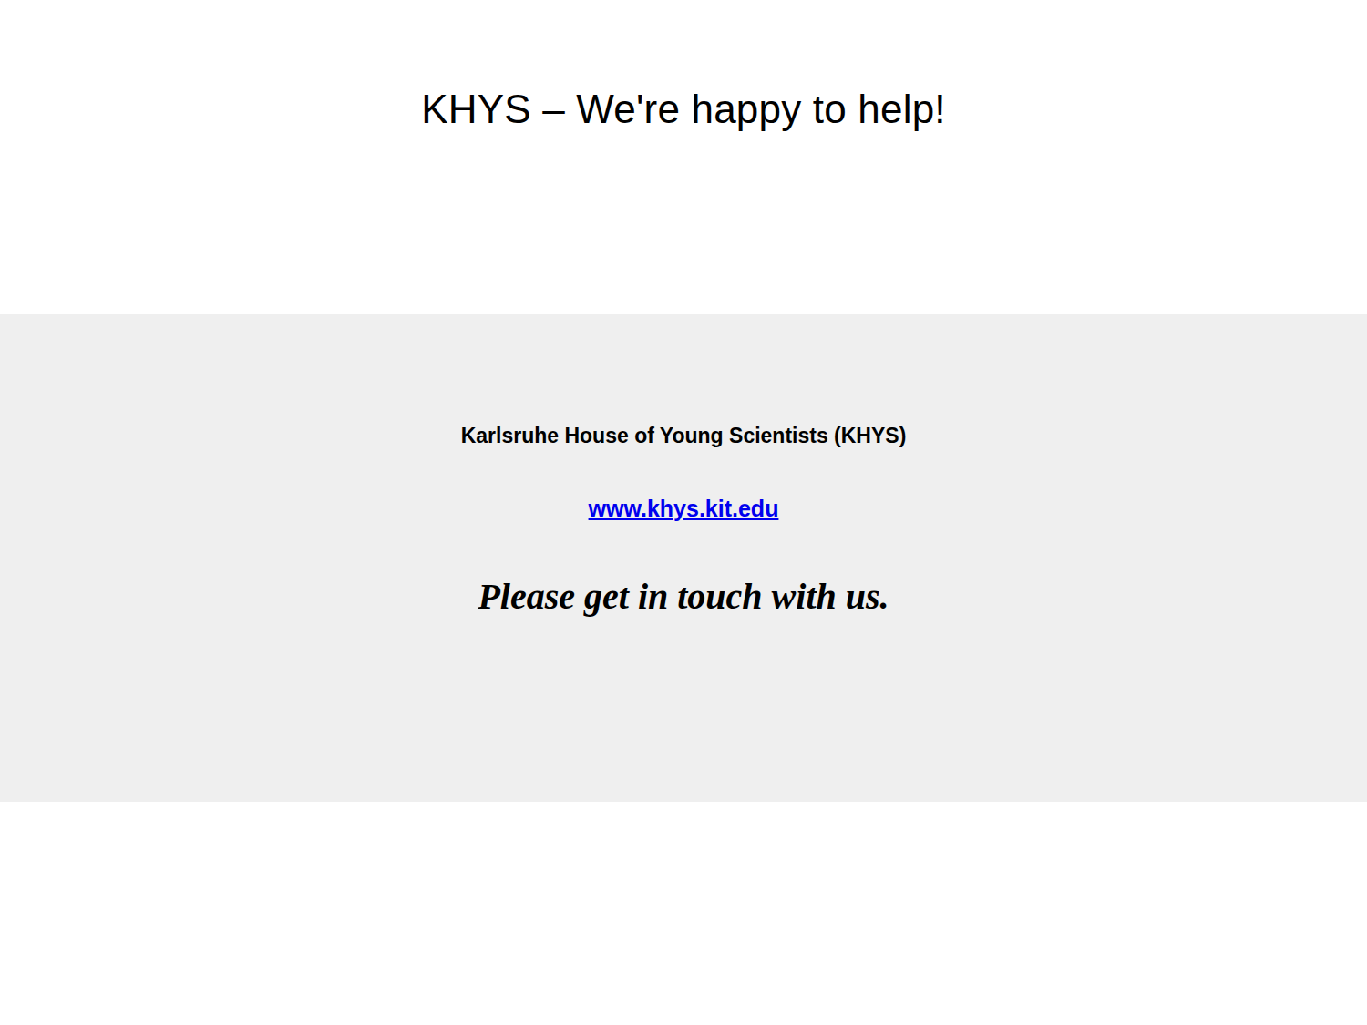KHYS – We're happy to help!
Karlsruhe House of Young Scientists (KHYS)
www.khys.kit.edu
Please get in touch with us.